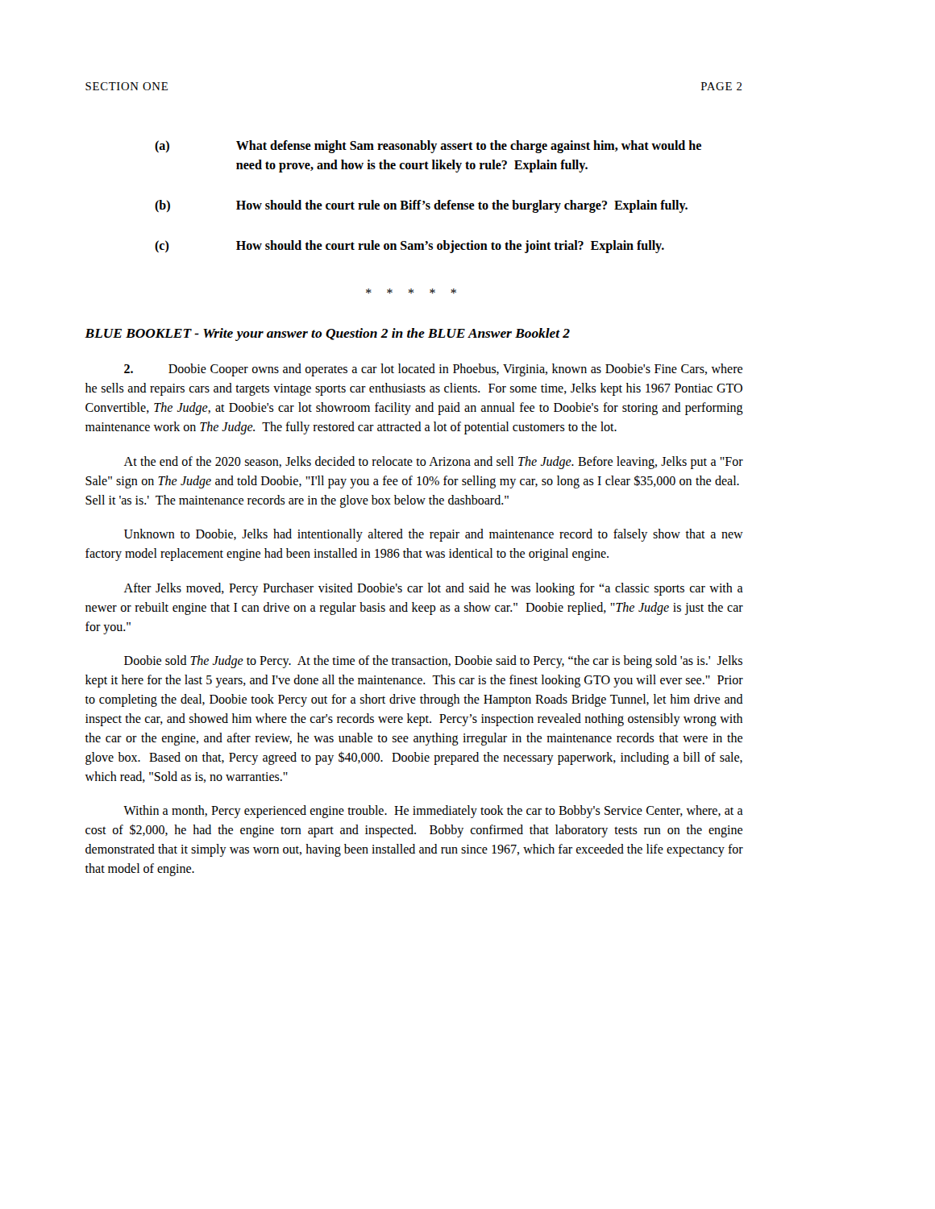SECTION ONE PAGE 2
(a) What defense might Sam reasonably assert to the charge against him, what would he need to prove, and how is the court likely to rule? Explain fully.
(b) How should the court rule on Biff’s defense to the burglary charge? Explain fully.
(c) How should the court rule on Sam’s objection to the joint trial? Explain fully.
* * * * *
BLUE BOOKLET - Write your answer to Question 2 in the BLUE Answer Booklet 2
2. Doobie Cooper owns and operates a car lot located in Phoebus, Virginia, known as Doobie's Fine Cars, where he sells and repairs cars and targets vintage sports car enthusiasts as clients. For some time, Jelks kept his 1967 Pontiac GTO Convertible, The Judge, at Doobie's car lot showroom facility and paid an annual fee to Doobie's for storing and performing maintenance work on The Judge. The fully restored car attracted a lot of potential customers to the lot.
At the end of the 2020 season, Jelks decided to relocate to Arizona and sell The Judge. Before leaving, Jelks put a "For Sale" sign on The Judge and told Doobie, "I'll pay you a fee of 10% for selling my car, so long as I clear $35,000 on the deal. Sell it 'as is.' The maintenance records are in the glove box below the dashboard."
Unknown to Doobie, Jelks had intentionally altered the repair and maintenance record to falsely show that a new factory model replacement engine had been installed in 1986 that was identical to the original engine.
After Jelks moved, Percy Purchaser visited Doobie's car lot and said he was looking for “a classic sports car with a newer or rebuilt engine that I can drive on a regular basis and keep as a show car." Doobie replied, "The Judge is just the car for you."
Doobie sold The Judge to Percy. At the time of the transaction, Doobie said to Percy, “the car is being sold 'as is.' Jelks kept it here for the last 5 years, and I've done all the maintenance. This car is the finest looking GTO you will ever see." Prior to completing the deal, Doobie took Percy out for a short drive through the Hampton Roads Bridge Tunnel, let him drive and inspect the car, and showed him where the car's records were kept. Percy’s inspection revealed nothing ostensibly wrong with the car or the engine, and after review, he was unable to see anything irregular in the maintenance records that were in the glove box. Based on that, Percy agreed to pay $40,000. Doobie prepared the necessary paperwork, including a bill of sale, which read, "Sold as is, no warranties."
Within a month, Percy experienced engine trouble. He immediately took the car to Bobby's Service Center, where, at a cost of $2,000, he had the engine torn apart and inspected. Bobby confirmed that laboratory tests run on the engine demonstrated that it simply was worn out, having been installed and run since 1967, which far exceeded the life expectancy for that model of engine.